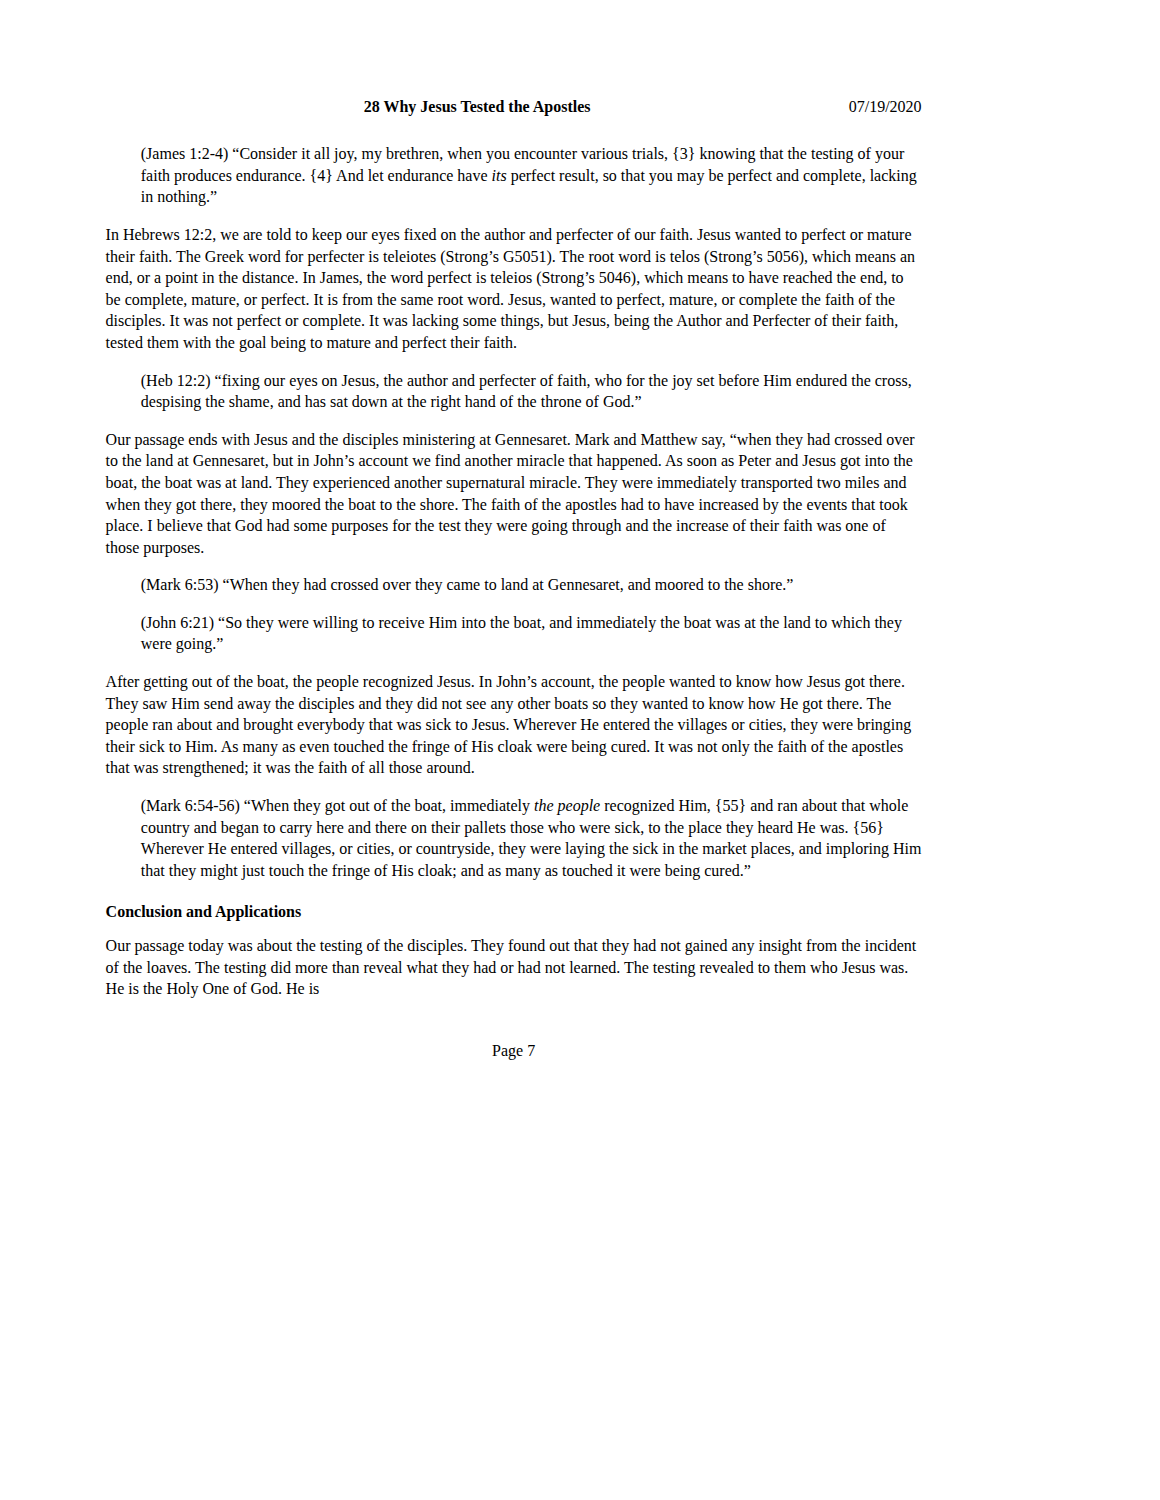07/19/2020 28 Why Jesus Tested the Apostles
(James 1:2-4) “Consider it all joy, my brethren, when you encounter various trials, {3} knowing that the testing of your faith produces endurance. {4} And let endurance have its perfect result, so that you may be perfect and complete, lacking in nothing.”
In Hebrews 12:2, we are told to keep our eyes fixed on the author and perfecter of our faith. Jesus wanted to perfect or mature their faith. The Greek word for perfecter is teleiotes (Strong’s G5051). The root word is telos (Strong’s 5056), which means an end, or a point in the distance. In James, the word perfect is teleios (Strong’s 5046), which means to have reached the end, to be complete, mature, or perfect. It is from the same root word. Jesus, wanted to perfect, mature, or complete the faith of the disciples. It was not perfect or complete. It was lacking some things, but Jesus, being the Author and Perfecter of their faith, tested them with the goal being to mature and perfect their faith.
(Heb 12:2) “fixing our eyes on Jesus, the author and perfecter of faith, who for the joy set before Him endured the cross, despising the shame, and has sat down at the right hand of the throne of God.”
Our passage ends with Jesus and the disciples ministering at Gennesaret. Mark and Matthew say, “when they had crossed over to the land at Gennesaret, but in John’s account we find another miracle that happened. As soon as Peter and Jesus got into the boat, the boat was at land. They experienced another supernatural miracle. They were immediately transported two miles and when they got there, they moored the boat to the shore. The faith of the apostles had to have increased by the events that took place. I believe that God had some purposes for the test they were going through and the increase of their faith was one of those purposes.
(Mark 6:53) “When they had crossed over they came to land at Gennesaret, and moored to the shore.”
(John 6:21) “So they were willing to receive Him into the boat, and immediately the boat was at the land to which they were going.”
After getting out of the boat, the people recognized Jesus. In John’s account, the people wanted to know how Jesus got there. They saw Him send away the disciples and they did not see any other boats so they wanted to know how He got there. The people ran about and brought everybody that was sick to Jesus. Wherever He entered the villages or cities, they were bringing their sick to Him. As many as even touched the fringe of His cloak were being cured. It was not only the faith of the apostles that was strengthened; it was the faith of all those around.
(Mark 6:54-56) “When they got out of the boat, immediately the people recognized Him, {55} and ran about that whole country and began to carry here and there on their pallets those who were sick, to the place they heard He was. {56} Wherever He entered villages, or cities, or countryside, they were laying the sick in the market places, and imploring Him that they might just touch the fringe of His cloak; and as many as touched it were being cured.”
Conclusion and Applications
Our passage today was about the testing of the disciples. They found out that they had not gained any insight from the incident of the loaves. The testing did more than reveal what they had or had not learned. The testing revealed to them who Jesus was. He is the Holy One of God. He is
Page 7